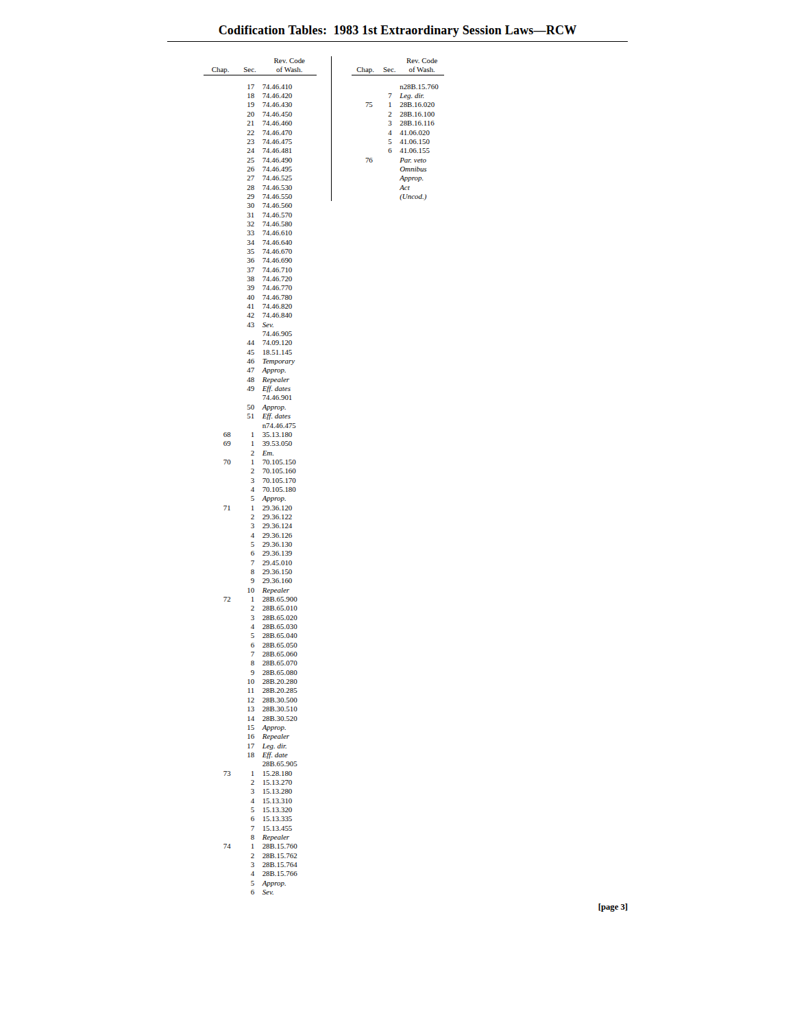Codification Tables: 1983 1st Extraordinary Session Laws—RCW
| | | Rev. Code |
| --- | --- | --- |
| Chap. | Sec. | of Wash. |
| | 17 | 74.46.410 |
| | 18 | 74.46.420 |
| | 19 | 74.46.430 |
| | 20 | 74.46.450 |
| | 21 | 74.46.460 |
| | 22 | 74.46.470 |
| | 23 | 74.46.475 |
| | 24 | 74.46.481 |
| | 25 | 74.46.490 |
| | 26 | 74.46.495 |
| | 27 | 74.46.525 |
| | 28 | 74.46.530 |
| | 29 | 74.46.550 |
| | 30 | 74.46.560 |
| | 31 | 74.46.570 |
| | 32 | 74.46.580 |
| | 33 | 74.46.610 |
| | 34 | 74.46.640 |
| | 35 | 74.46.670 |
| | 36 | 74.46.690 |
| | 37 | 74.46.710 |
| | 38 | 74.46.720 |
| | 39 | 74.46.770 |
| | 40 | 74.46.780 |
| | 41 | 74.46.820 |
| | 42 | 74.46.840 |
| | 43 | Sev. |
| | | 74.46.905 |
| | 44 | 74.09.120 |
| | 45 | 18.51.145 |
| | 46 | Temporary |
| | 47 | Approp. |
| | 48 | Repealer |
| | 49 | Eff. dates |
| | | 74.46.901 |
| | 50 | Approp. |
| | 51 | Eff. dates |
| | | n74.46.475 |
| 68 | 1 | 35.13.180 |
| 69 | 1 | 39.53.050 |
| | 2 | Em. |
| 70 | 1 | 70.105.150 |
| | 2 | 70.105.160 |
| | 3 | 70.105.170 |
| | 4 | 70.105.180 |
| | 5 | Approp. |
| 71 | 1 | 29.36.120 |
| | 2 | 29.36.122 |
| | 3 | 29.36.124 |
| | 4 | 29.36.126 |
| | 5 | 29.36.130 |
| | 6 | 29.36.139 |
| | 7 | 29.45.010 |
| | 8 | 29.36.150 |
| | 9 | 29.36.160 |
| | 10 | Repealer |
| 72 | 1 | 28B.65.900 |
| | 2 | 28B.65.010 |
| | 3 | 28B.65.020 |
| | 4 | 28B.65.030 |
| | 5 | 28B.65.040 |
| | 6 | 28B.65.050 |
| | 7 | 28B.65.060 |
| | 8 | 28B.65.070 |
| | 9 | 28B.65.080 |
| | 10 | 28B.20.280 |
| | 11 | 28B.20.285 |
| | 12 | 28B.30.500 |
| | 13 | 28B.30.510 |
| | 14 | 28B.30.520 |
| | 15 | Approp. |
| | 16 | Repealer |
| | 17 | Leg. dir. |
| | 18 | Eff. date |
| | | 28B.65.905 |
| 73 | 1 | 15.28.180 |
| | 2 | 15.13.270 |
| | 3 | 15.13.280 |
| | 4 | 15.13.310 |
| | 5 | 15.13.320 |
| | 6 | 15.13.335 |
| | 7 | 15.13.455 |
| | 8 | Repealer |
| 74 | 1 | 28B.15.760 |
| | 2 | 28B.15.762 |
| | 3 | 28B.15.764 |
| | 4 | 28B.15.766 |
| | 5 | Approp. |
| | 6 | Sev. |
| | | Rev. Code |
| --- | --- | --- |
| Chap. | Sec. | of Wash. |
| | | n28B.15.760 |
| | 7 | Leg. dir. |
| 75 | 1 | 28B.16.020 |
| | 2 | 28B.16.100 |
| | 3 | 28B.16.116 |
| | 4 | 41.06.020 |
| | 5 | 41.06.150 |
| | 6 | 41.06.155 |
| 76 | | Par. veto |
| | | Omnibus |
| | | Approp. |
| | | Act |
| | | (Uncod.) |
[page 3]